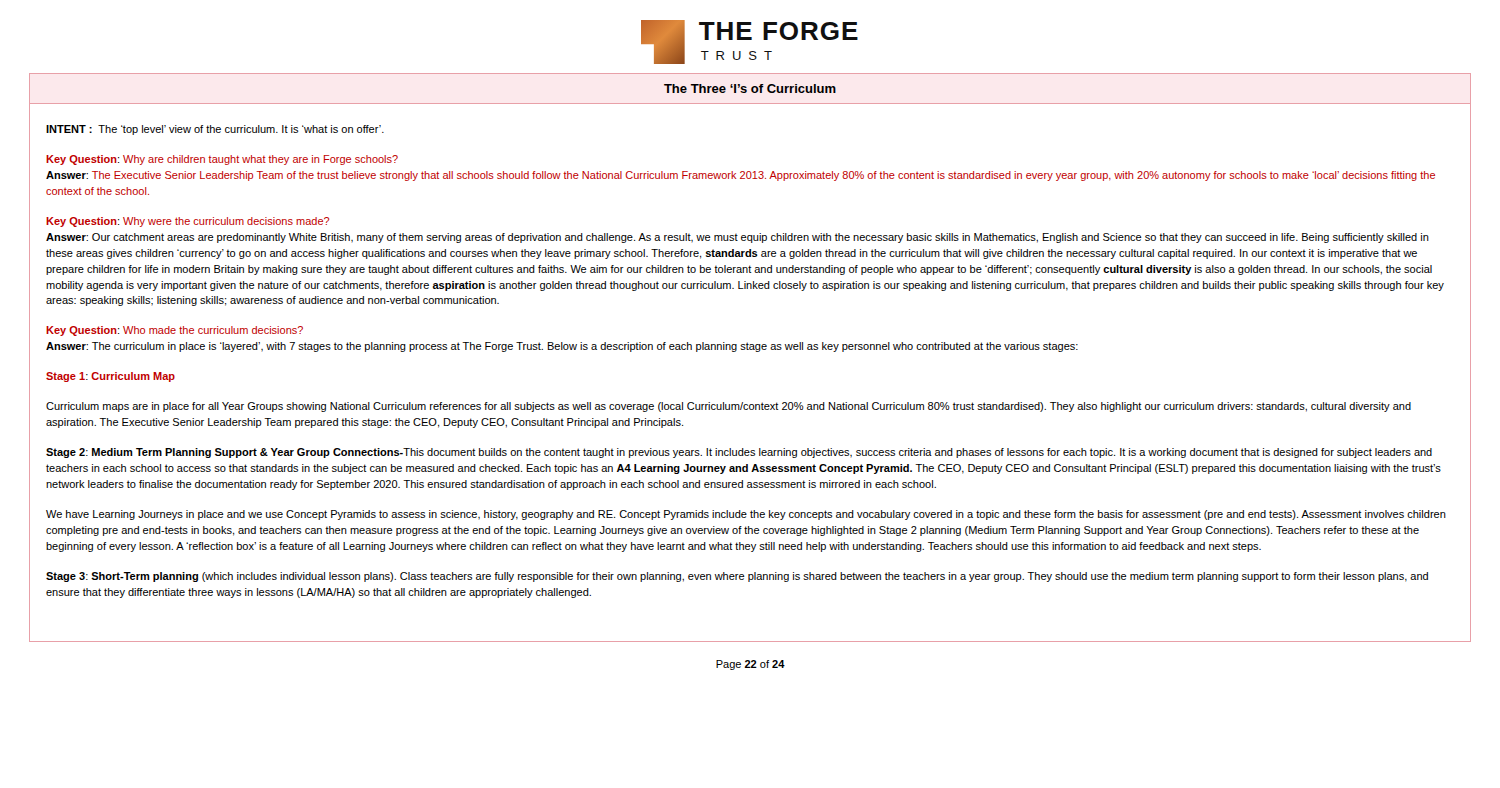THE FORGE
TRUST
The Three ‘I’s of Curriculum
INTENT : The ‘top level’ view of the curriculum. It is ‘what is on offer’.
Key Question: Why are children taught what they are in Forge schools?
Answer: The Executive Senior Leadership Team of the trust believe strongly that all schools should follow the National Curriculum Framework 2013. Approximately 80% of the content is standardised in every year group, with 20% autonomy for schools to make ‘local’ decisions fitting the context of the school.
Key Question: Why were the curriculum decisions made?
Answer: Our catchment areas are predominantly White British, many of them serving areas of deprivation and challenge. As a result, we must equip children with the necessary basic skills in Mathematics, English and Science so that they can succeed in life. Being sufficiently skilled in these areas gives children ‘currency’ to go on and access higher qualifications and courses when they leave primary school. Therefore, standards are a golden thread in the curriculum that will give children the necessary cultural capital required. In our context it is imperative that we prepare children for life in modern Britain by making sure they are taught about different cultures and faiths. We aim for our children to be tolerant and understanding of people who appear to be ‘different’; consequently cultural diversity is also a golden thread. In our schools, the social mobility agenda is very important given the nature of our catchments, therefore aspiration is another golden thread thoughout our curriculum. Linked closely to aspiration is our speaking and listening curriculum, that prepares children and builds their public speaking skills through four key areas: speaking skills; listening skills; awareness of audience and non-verbal communication.
Key Question: Who made the curriculum decisions?
Answer: The curriculum in place is ‘layered’, with 7 stages to the planning process at The Forge Trust. Below is a description of each planning stage as well as key personnel who contributed at the various stages:
Stage 1: Curriculum Map
Curriculum maps are in place for all Year Groups showing National Curriculum references for all subjects as well as coverage (local Curriculum/context 20% and National Curriculum 80% trust standardised). They also highlight our curriculum drivers: standards, cultural diversity and aspiration. The Executive Senior Leadership Team prepared this stage: the CEO, Deputy CEO, Consultant Principal and Principals.
Stage 2: Medium Term Planning Support & Year Group Connections-This document builds on the content taught in previous years. It includes learning objectives, success criteria and phases of lessons for each topic. It is a working document that is designed for subject leaders and teachers in each school to access so that standards in the subject can be measured and checked. Each topic has an A4 Learning Journey and Assessment Concept Pyramid. The CEO, Deputy CEO and Consultant Principal (ESLT) prepared this documentation liaising with the trust’s network leaders to finalise the documentation ready for September 2020. This ensured standardisation of approach in each school and ensured assessment is mirrored in each school.
We have Learning Journeys in place and we use Concept Pyramids to assess in science, history, geography and RE. Concept Pyramids include the key concepts and vocabulary covered in a topic and these form the basis for assessment (pre and end tests). Assessment involves children completing pre and end-tests in books, and teachers can then measure progress at the end of the topic. Learning Journeys give an overview of the coverage highlighted in Stage 2 planning (Medium Term Planning Support and Year Group Connections). Teachers refer to these at the beginning of every lesson. A ‘reflection box’ is a feature of all Learning Journeys where children can reflect on what they have learnt and what they still need help with understanding. Teachers should use this information to aid feedback and next steps.
Stage 3: Short-Term planning (which includes individual lesson plans). Class teachers are fully responsible for their own planning, even where planning is shared between the teachers in a year group. They should use the medium term planning support to form their lesson plans, and ensure that they differentiate three ways in lessons (LA/MA/HA) so that all children are appropriately challenged.
Page 22 of 24